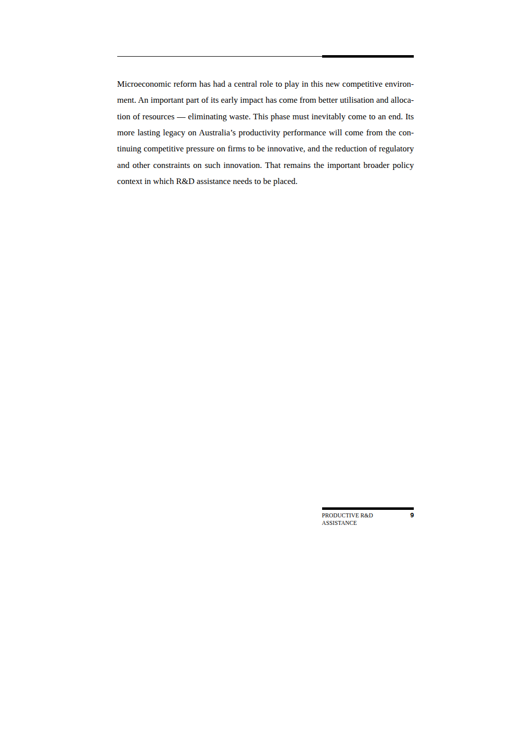Microeconomic reform has had a central role to play in this new competitive environment. An important part of its early impact has come from better utilisation and allocation of resources — eliminating waste. This phase must inevitably come to an end. Its more lasting legacy on Australia’s productivity performance will come from the continuing competitive pressure on firms to be innovative, and the reduction of regulatory and other constraints on such innovation. That remains the important broader policy context in which R&D assistance needs to be placed.
Productive R&D
Assistance
9